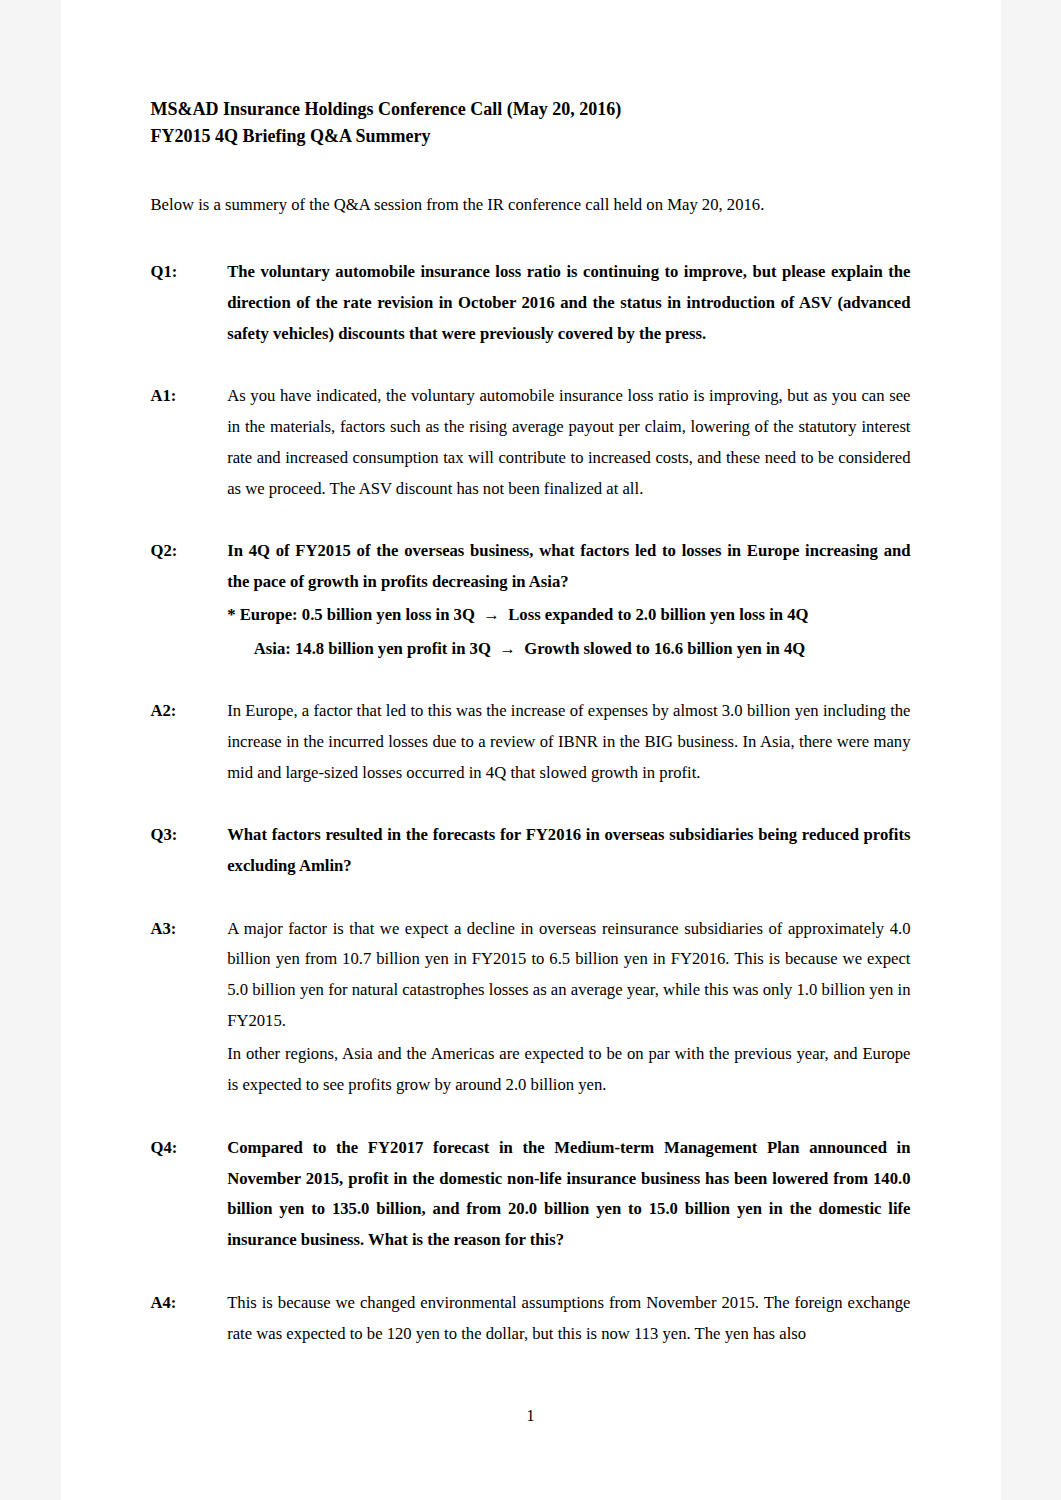MS&AD Insurance Holdings Conference Call (May 20, 2016)
FY2015 4Q Briefing Q&A Summery
Below is a summery of the Q&A session from the IR conference call held on May 20, 2016.
Q1:
The voluntary automobile insurance loss ratio is continuing to improve, but please explain the direction of the rate revision in October 2016 and the status in introduction of ASV (advanced safety vehicles) discounts that were previously covered by the press.
A1:
As you have indicated, the voluntary automobile insurance loss ratio is improving, but as you can see in the materials, factors such as the rising average payout per claim, lowering of the statutory interest rate and increased consumption tax will contribute to increased costs, and these need to be considered as we proceed. The ASV discount has not been finalized at all.
Q2:
In 4Q of FY2015 of the overseas business, what factors led to losses in Europe increasing and the pace of growth in profits decreasing in Asia?
* Europe: 0.5 billion yen loss in 3Q → Loss expanded to 2.0 billion yen loss in 4Q
Asia: 14.8 billion yen profit in 3Q → Growth slowed to 16.6 billion yen in 4Q
A2:
In Europe, a factor that led to this was the increase of expenses by almost 3.0 billion yen including the increase in the incurred losses due to a review of IBNR in the BIG business. In Asia, there were many mid and large-sized losses occurred in 4Q that slowed growth in profit.
Q3:
What factors resulted in the forecasts for FY2016 in overseas subsidiaries being reduced profits excluding Amlin?
A3:
A major factor is that we expect a decline in overseas reinsurance subsidiaries of approximately 4.0 billion yen from 10.7 billion yen in FY2015 to 6.5 billion yen in FY2016. This is because we expect 5.0 billion yen for natural catastrophes losses as an average year, while this was only 1.0 billion yen in FY2015.
In other regions, Asia and the Americas are expected to be on par with the previous year, and Europe is expected to see profits grow by around 2.0 billion yen.
Q4:
Compared to the FY2017 forecast in the Medium-term Management Plan announced in November 2015, profit in the domestic non-life insurance business has been lowered from 140.0 billion yen to 135.0 billion, and from 20.0 billion yen to 15.0 billion yen in the domestic life insurance business. What is the reason for this?
A4:
This is because we changed environmental assumptions from November 2015. The foreign exchange rate was expected to be 120 yen to the dollar, but this is now 113 yen. The yen has also
1